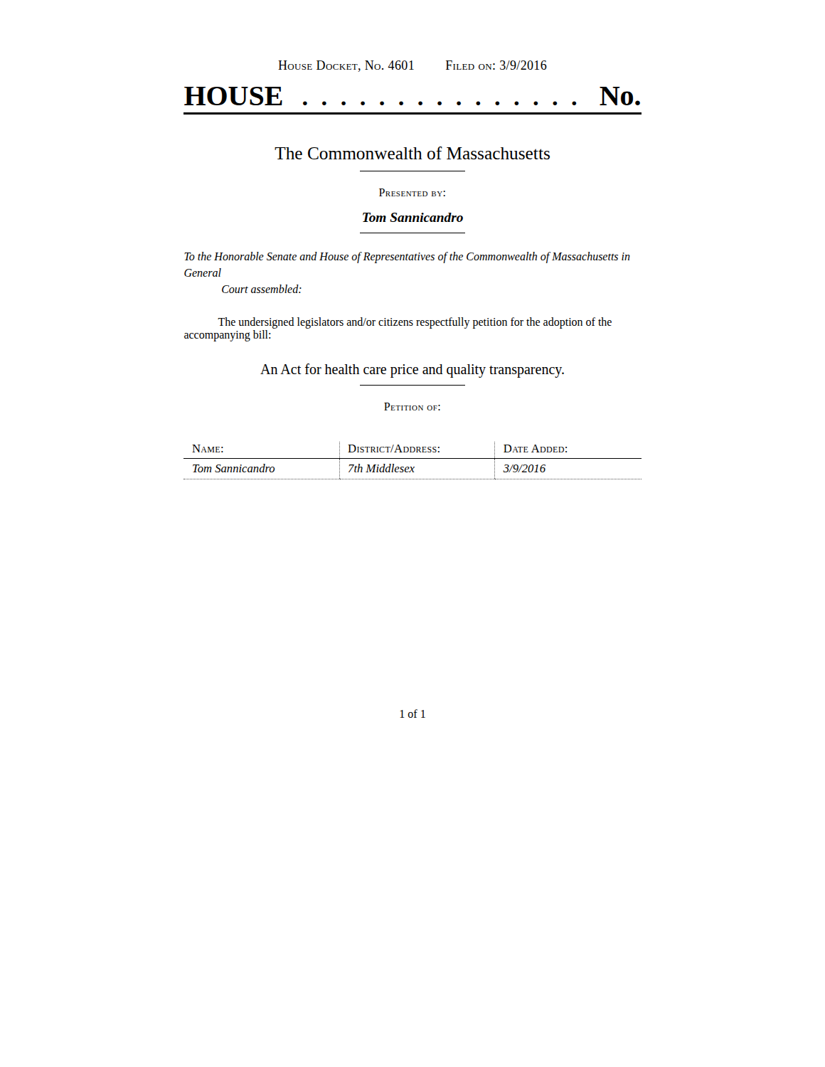House Docket, No. 4601 Filed on: 3/9/2016
HOUSE . . . . . . . . . . . . . . . No.
The Commonwealth of Massachusetts
Presented by:
Tom Sannicandro
To the Honorable Senate and House of Representatives of the Commonwealth of Massachusetts in General Court assembled:
The undersigned legislators and/or citizens respectfully petition for the adoption of the accompanying bill:
An Act for health care price and quality transparency.
Petition of:
| Name: | District/Address: | Date Added: |
| --- | --- | --- |
| Tom Sannicandro | 7th Middlesex | 3/9/2016 |
1 of 1